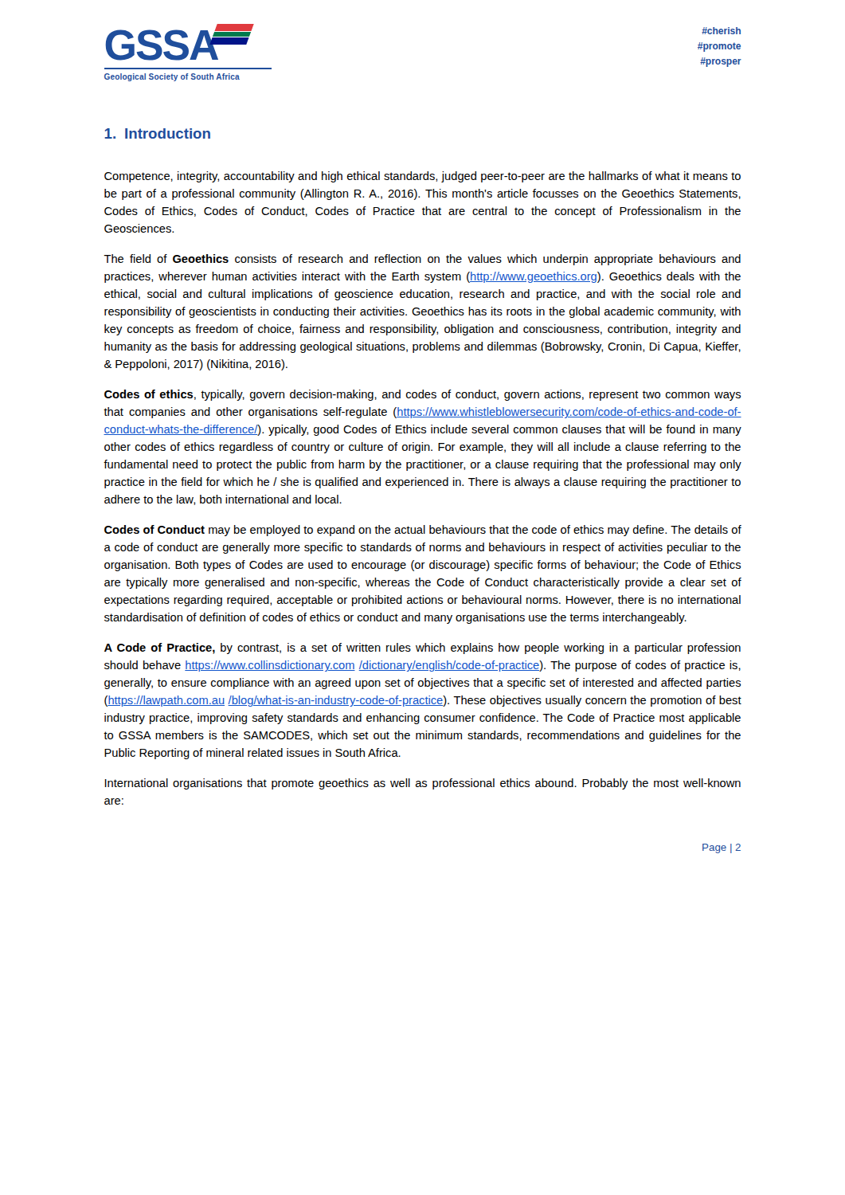GSSA
Geological Society of South Africa
#cherish #promote #prosper
1. Introduction
Competence, integrity, accountability and high ethical standards, judged peer-to-peer are the hallmarks of what it means to be part of a professional community (Allington R. A., 2016). This month's article focusses on the Geoethics Statements, Codes of Ethics, Codes of Conduct, Codes of Practice that are central to the concept of Professionalism in the Geosciences.
The field of Geoethics consists of research and reflection on the values which underpin appropriate behaviours and practices, wherever human activities interact with the Earth system (http://www.geoethics.org). Geoethics deals with the ethical, social and cultural implications of geoscience education, research and practice, and with the social role and responsibility of geoscientists in conducting their activities. Geoethics has its roots in the global academic community, with key concepts as freedom of choice, fairness and responsibility, obligation and consciousness, contribution, integrity and humanity as the basis for addressing geological situations, problems and dilemmas (Bobrowsky, Cronin, Di Capua, Kieffer, & Peppoloni, 2017) (Nikitina, 2016).
Codes of ethics, typically, govern decision-making, and codes of conduct, govern actions, represent two common ways that companies and other organisations self-regulate (https://www.whistleblowersecurity.com/code-of-ethics-and-code-of-conduct-whats-the-difference/). ypically, good Codes of Ethics include several common clauses that will be found in many other codes of ethics regardless of country or culture of origin. For example, they will all include a clause referring to the fundamental need to protect the public from harm by the practitioner, or a clause requiring that the professional may only practice in the field for which he / she is qualified and experienced in. There is always a clause requiring the practitioner to adhere to the law, both international and local.
Codes of Conduct may be employed to expand on the actual behaviours that the code of ethics may define. The details of a code of conduct are generally more specific to standards of norms and behaviours in respect of activities peculiar to the organisation. Both types of Codes are used to encourage (or discourage) specific forms of behaviour; the Code of Ethics are typically more generalised and non-specific, whereas the Code of Conduct characteristically provide a clear set of expectations regarding required, acceptable or prohibited actions or behavioural norms. However, there is no international standardisation of definition of codes of ethics or conduct and many organisations use the terms interchangeably.
A Code of Practice, by contrast, is a set of written rules which explains how people working in a particular profession should behave https://www.collinsdictionary.com /dictionary/english/code-of-practice). The purpose of codes of practice is, generally, to ensure compliance with an agreed upon set of objectives that a specific set of interested and affected parties (https://lawpath.com.au /blog/what-is-an-industry-code-of-practice). These objectives usually concern the promotion of best industry practice, improving safety standards and enhancing consumer confidence. The Code of Practice most applicable to GSSA members is the SAMCODES, which set out the minimum standards, recommendations and guidelines for the Public Reporting of mineral related issues in South Africa.
International organisations that promote geoethics as well as professional ethics abound. Probably the most well-known are:
Page | 2